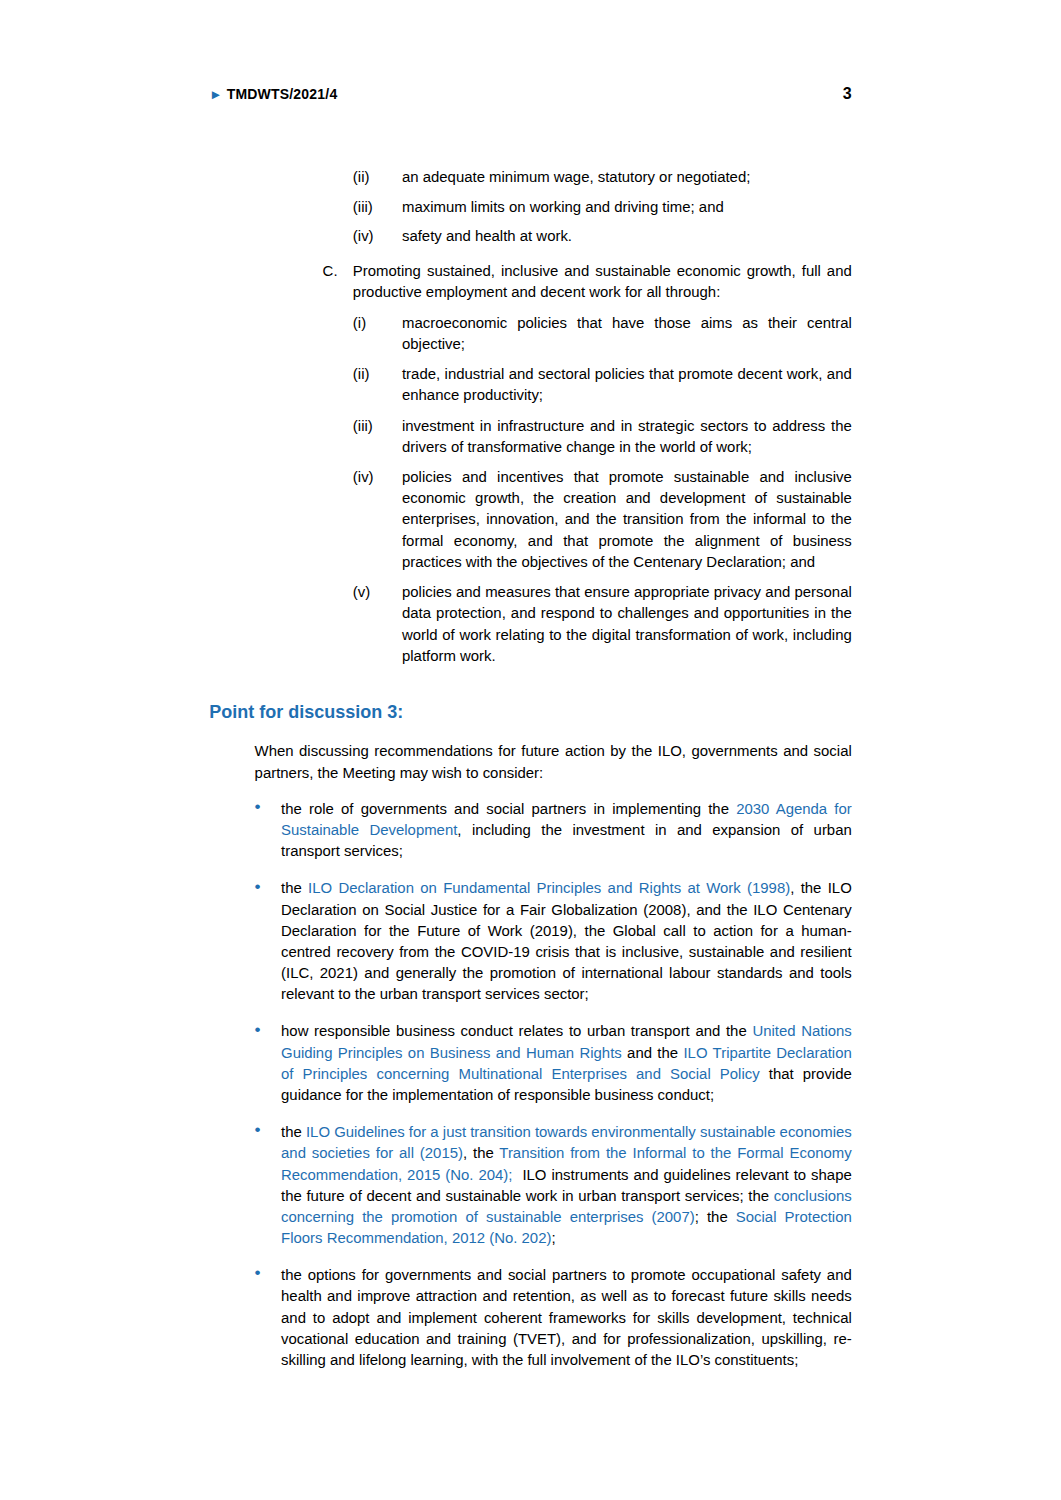►TMDWTS/2021/4
3
(ii)
an adequate minimum wage, statutory or negotiated;
(iii)
maximum limits on working and driving time; and
(iv)
safety and health at work.
C.
Promoting sustained, inclusive and sustainable economic growth, full and productive employment and decent work for all through:
(i)
macroeconomic policies that have those aims as their central objective;
(ii)
trade, industrial and sectoral policies that promote decent work, and enhance productivity;
(iii)
investment in infrastructure and in strategic sectors to address the drivers of transformative change in the world of work;
(iv)
policies and incentives that promote sustainable and inclusive economic growth, the creation and development of sustainable enterprises, innovation, and the transition from the informal to the formal economy, and that promote the alignment of business practices with the objectives of the Centenary Declaration; and
(v)
policies and measures that ensure appropriate privacy and personal data protection, and respond to challenges and opportunities in the world of work relating to the digital transformation of work, including platform work.
Point for discussion 3:
When discussing recommendations for future action by the ILO, governments and social partners, the Meeting may wish to consider:
the role of governments and social partners in implementing the 2030 Agenda for Sustainable Development, including the investment in and expansion of urban transport services;
the ILO Declaration on Fundamental Principles and Rights at Work (1998), the ILO Declaration on Social Justice for a Fair Globalization (2008), and the ILO Centenary Declaration for the Future of Work (2019), the Global call to action for a human-centred recovery from the COVID-19 crisis that is inclusive, sustainable and resilient (ILC, 2021) and generally the promotion of international labour standards and tools relevant to the urban transport services sector;
how responsible business conduct relates to urban transport and the United Nations Guiding Principles on Business and Human Rights and the ILO Tripartite Declaration of Principles concerning Multinational Enterprises and Social Policy that provide guidance for the implementation of responsible business conduct;
the ILO Guidelines for a just transition towards environmentally sustainable economies and societies for all (2015), the Transition from the Informal to the Formal Economy Recommendation, 2015 (No. 204); ILO instruments and guidelines relevant to shape the future of decent and sustainable work in urban transport services; the conclusions concerning the promotion of sustainable enterprises (2007); the Social Protection Floors Recommendation, 2012 (No. 202);
the options for governments and social partners to promote occupational safety and health and improve attraction and retention, as well as to forecast future skills needs and to adopt and implement coherent frameworks for skills development, technical vocational education and training (TVET), and for professionalization, upskilling, re-skilling and lifelong learning, with the full involvement of the ILO’s constituents;